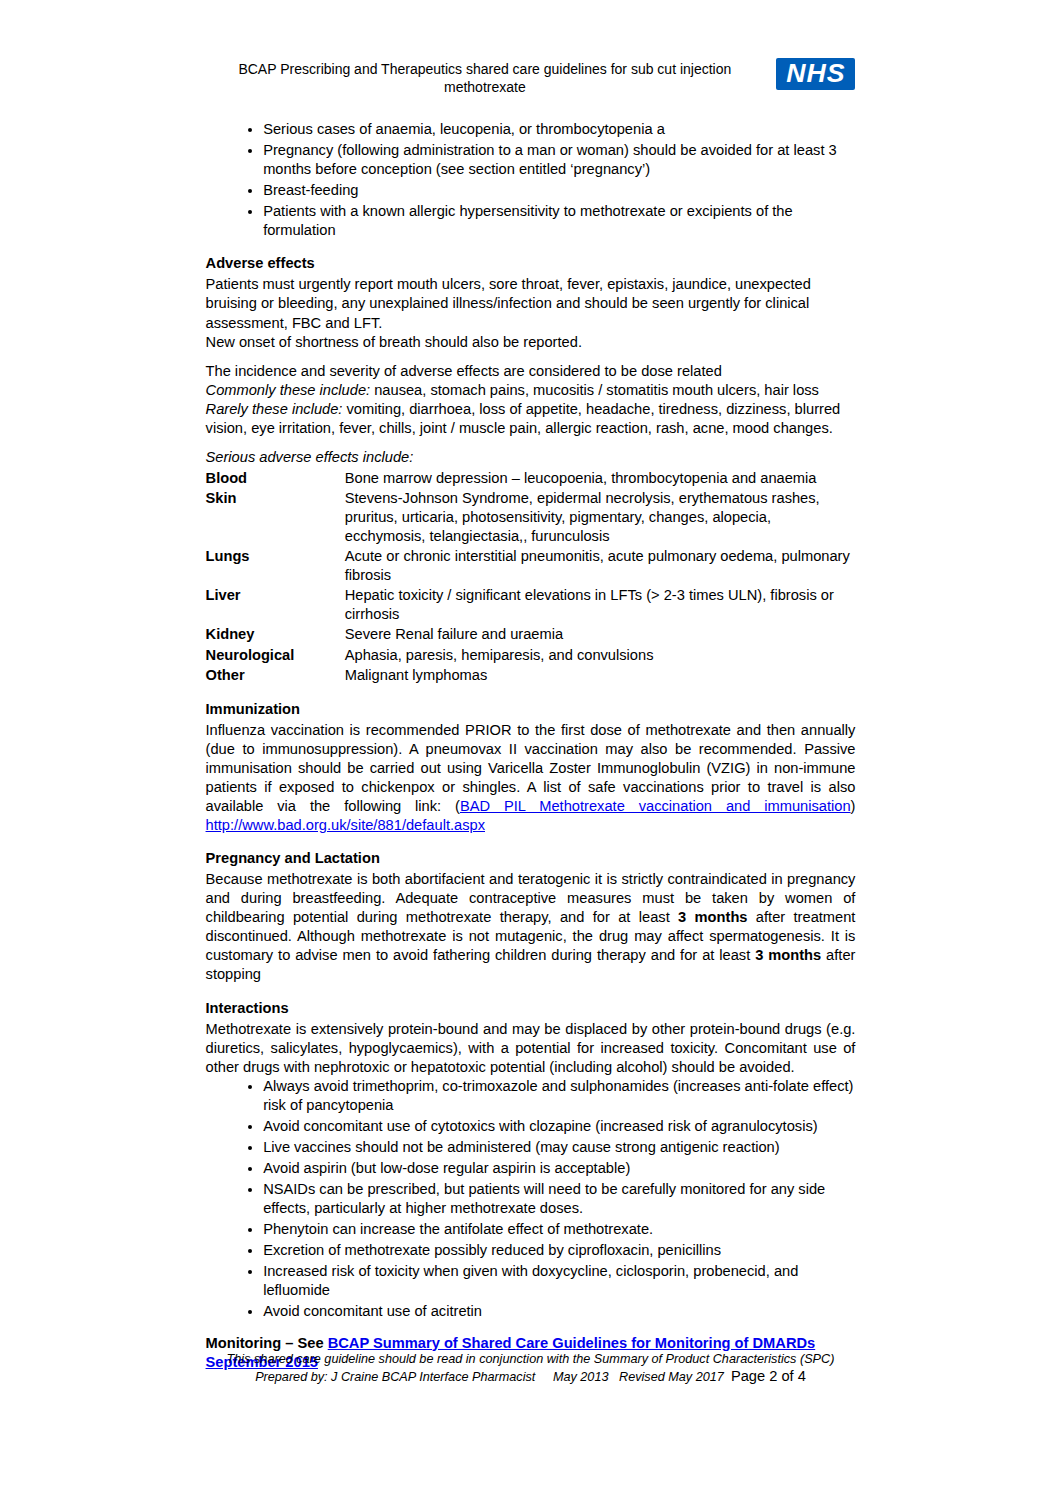BCAP Prescribing and Therapeutics shared care guidelines for sub cut injection methotrexate
NHS
Serious cases of anaemia, leucopenia, or thrombocytopenia a
Pregnancy (following administration to a man or woman) should be avoided for at least 3 months before conception (see section entitled ‘pregnancy’)
Breast-feeding
Patients with a known allergic hypersensitivity to methotrexate or excipients of the formulation
Adverse effects
Patients must urgently report mouth ulcers, sore throat, fever, epistaxis, jaundice, unexpected bruising or bleeding, any unexplained illness/infection and should be seen urgently for clinical assessment, FBC and LFT.
New onset of shortness of breath should also be reported.
The incidence and severity of adverse effects are considered to be dose related
Commonly these include: nausea, stomach pains, mucositis / stomatitis mouth ulcers, hair loss
Rarely these include: vomiting, diarrhoea, loss of appetite, headache, tiredness, dizziness, blurred vision, eye irritation, fever, chills, joint / muscle pain, allergic reaction, rash, acne, mood changes.
Serious adverse effects include:
| Blood | Bone marrow depression – leucopoenia, thrombocytopenia and anaemia |
| Skin | Stevens-Johnson Syndrome, epidermal necrolysis, erythematous rashes, pruritus, urticaria, photosensitivity, pigmentary, changes, alopecia, ecchymosis, telangiectasia,, furunculosis |
| Lungs | Acute or chronic interstitial pneumonitis, acute pulmonary oedema, pulmonary fibrosis |
| Liver | Hepatic toxicity / significant elevations in LFTs (> 2-3 times ULN), fibrosis or cirrhosis |
| Kidney | Severe Renal failure and uraemia |
| Neurological | Aphasia, paresis, hemiparesis, and convulsions |
| Other | Malignant lymphomas |
Immunization
Influenza vaccination is recommended PRIOR to the first dose of methotrexate and then annually (due to immunosuppression). A pneumovax II vaccination may also be recommended. Passive immunisation should be carried out using Varicella Zoster Immunoglobulin (VZIG) in non-immune patients if exposed to chickenpox or shingles. A list of safe vaccinations prior to travel is also available via the following link: (BAD PIL Methotrexate vaccination and immunisation) http://www.bad.org.uk/site/881/default.aspx
Pregnancy and Lactation
Because methotrexate is both abortifacient and teratogenic it is strictly contraindicated in pregnancy and during breastfeeding. Adequate contraceptive measures must be taken by women of childbearing potential during methotrexate therapy, and for at least 3 months after treatment discontinued. Although methotrexate is not mutagenic, the drug may affect spermatogenesis. It is customary to advise men to avoid fathering children during therapy and for at least 3 months after stopping
Interactions
Methotrexate is extensively protein-bound and may be displaced by other protein-bound drugs (e.g. diuretics, salicylates, hypoglycaemics), with a potential for increased toxicity. Concomitant use of other drugs with nephrotoxic or hepatotoxic potential (including alcohol) should be avoided.
Always avoid trimethoprim, co-trimoxazole and sulphonamides (increases anti-folate effect) risk of pancytopenia
Avoid concomitant use of cytotoxics with clozapine (increased risk of agranulocytosis)
Live vaccines should not be administered (may cause strong antigenic reaction)
Avoid aspirin (but low-dose regular aspirin is acceptable)
NSAIDs can be prescribed, but patients will need to be carefully monitored for any side effects, particularly at higher methotrexate doses.
Phenytoin can increase the antifolate effect of methotrexate.
Excretion of methotrexate possibly reduced by ciprofloxacin, penicillins
Increased risk of toxicity when given with doxycycline, ciclosporin, probenecid, and lefluomide
Avoid concomitant use of acitretin
Monitoring – See BCAP Summary of Shared Care Guidelines for Monitoring of DMARDs September 2015
This shared care guideline should be read in conjunction with the Summary of Product Characteristics (SPC)
Prepared by: J Craine BCAP Interface Pharmacist May 2013 Revised May 2017 Page 2 of 4